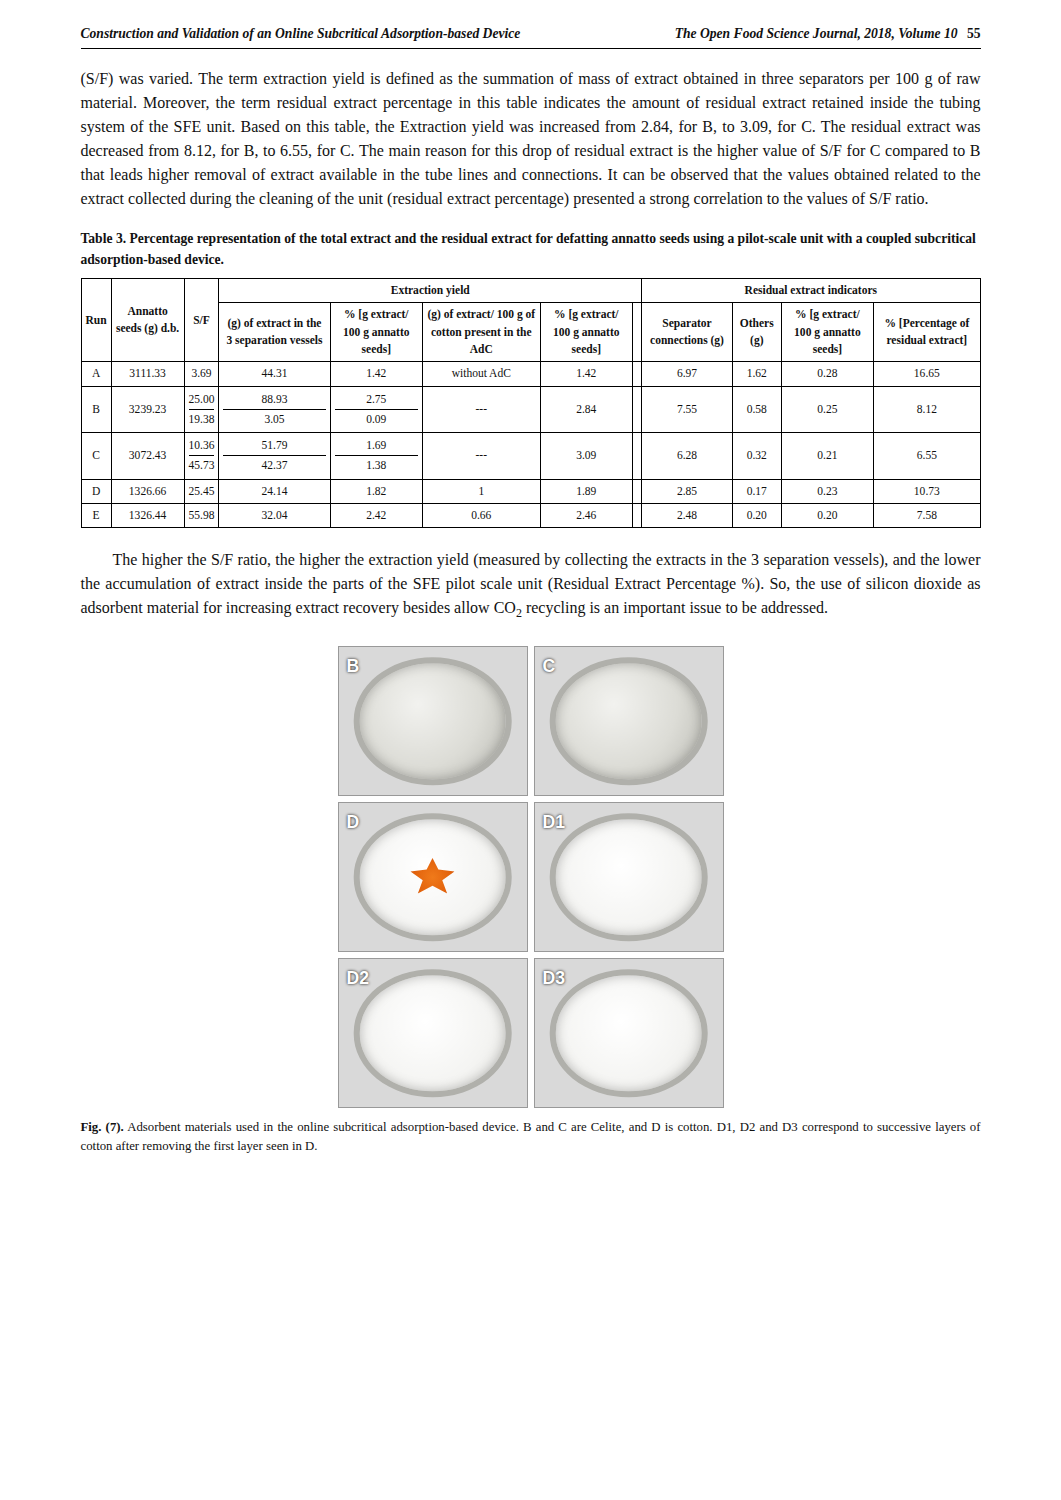Construction and Validation of an Online Subcritical Adsorption-based Device
The Open Food Science Journal, 2018, Volume 10 55
(S/F) was varied. The term extraction yield is defined as the summation of mass of extract obtained in three separators per 100 g of raw material. Moreover, the term residual extract percentage in this table indicates the amount of residual extract retained inside the tubing system of the SFE unit. Based on this table, the Extraction yield was increased from 2.84, for B, to 3.09, for C. The residual extract was decreased from 8.12, for B, to 6.55, for C. The main reason for this drop of residual extract is the higher value of S/F for C compared to B that leads higher removal of extract available in the tube lines and connections. It can be observed that the values obtained related to the extract collected during the cleaning of the unit (residual extract percentage) presented a strong correlation to the values of S/F ratio.
Table 3. Percentage representation of the total extract and the residual extract for defatting annatto seeds using a pilot-scale unit with a coupled subcritical adsorption-based device.
| Run | Annatto seeds (g) d.b. | S/F | Extraction yield | Residual extract indicators |
| --- | --- | --- | --- | --- |
| (g) of extract in the 3 separation vessels | % [g extract/ 100 g annatto seeds] | (g) of extract/ 100 g of cotton present in the AdC | % [g extract/ 100 g annatto seeds] | | Separator connections (g) | Others (g) | % [g extract/ 100 g annatto seeds] | % [Percentage of residual extract] |
| A | 3111.33 | 3.69 | 44.31 | 1.42 | without AdC | 1.42 | | 6.97 | 1.62 | 0.28 | 16.65 |
| B | 3239.23 | 25.00 19.38 | 88.93 3.05 | 2.75 0.09 | --- | 2.84 | | 7.55 | 0.58 | 0.25 | 8.12 |
| C | 3072.43 | 10.36 45.73 | 51.79 42.37 | 1.69 1.38 | --- | 3.09 | | 6.28 | 0.32 | 0.21 | 6.55 |
| D | 1326.66 | 25.45 | 24.14 | 1.82 | 1 | 1.89 | | 2.85 | 0.17 | 0.23 | 10.73 |
| E | 1326.44 | 55.98 | 32.04 | 2.42 | 0.66 | 2.46 | | 2.48 | 0.20 | 0.20 | 7.58 |
The higher the S/F ratio, the higher the extraction yield (measured by collecting the extracts in the 3 separation vessels), and the lower the accumulation of extract inside the parts of the SFE pilot scale unit (Residual Extract Percentage %). So, the use of silicon dioxide as adsorbent material for increasing extract recovery besides allow CO2 recycling is an important issue to be addressed.
B
C
D
D1
D2
D3
Fig. (7). Adsorbent materials used in the online subcritical adsorption-based device. B and C are Celite, and D is cotton. D1, D2 and D3 correspond to successive layers of cotton after removing the first layer seen in D.